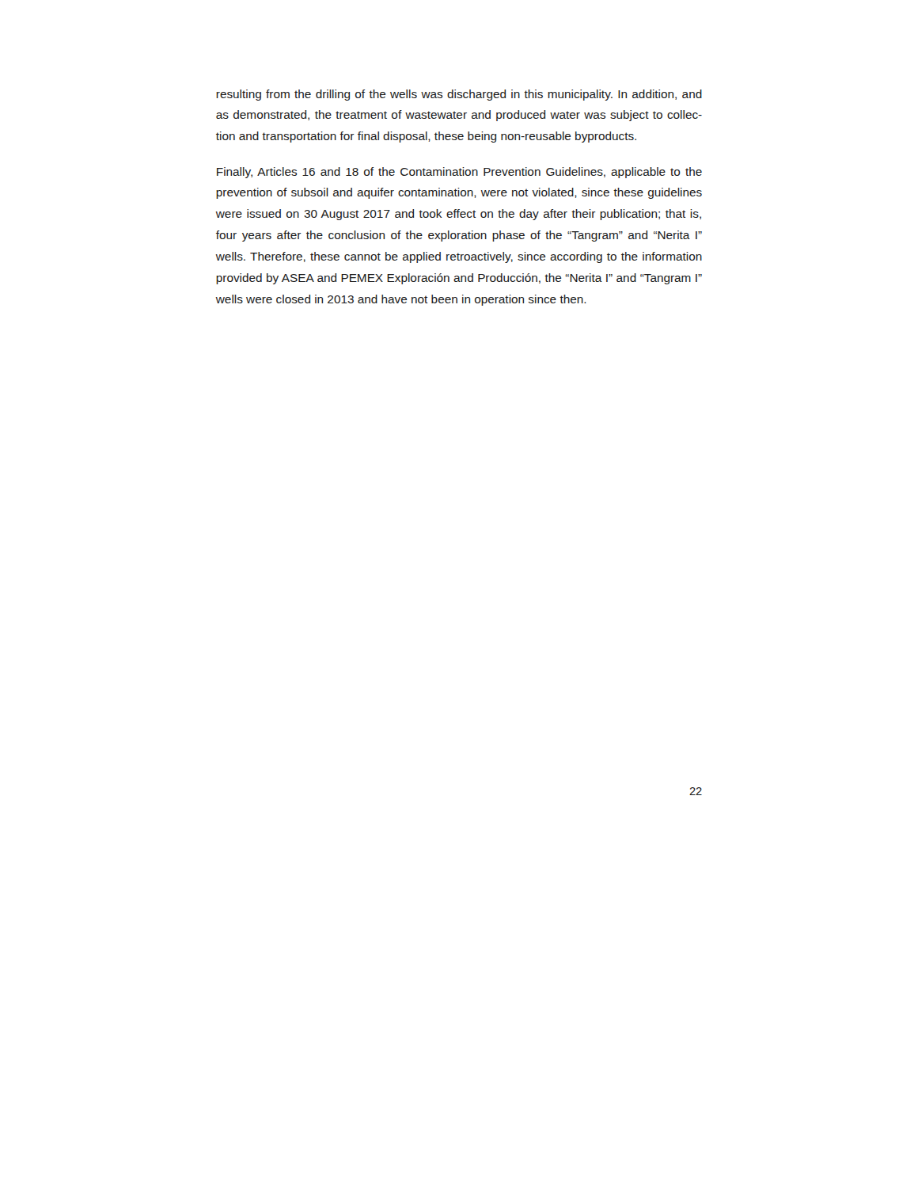resulting from the drilling of the wells was discharged in this municipality. In addition, and as demonstrated, the treatment of wastewater and produced water was subject to collection and transportation for final disposal, these being non-reusable byproducts.
Finally, Articles 16 and 18 of the Contamination Prevention Guidelines, applicable to the prevention of subsoil and aquifer contamination, were not violated, since these guidelines were issued on 30 August 2017 and took effect on the day after their publication; that is, four years after the conclusion of the exploration phase of the “Tangram” and “Nerita I” wells. Therefore, these cannot be applied retroactively, since according to the information provided by ASEA and PEMEX Exploración and Producción, the “Nerita I” and “Tangram I” wells were closed in 2013 and have not been in operation since then.
22